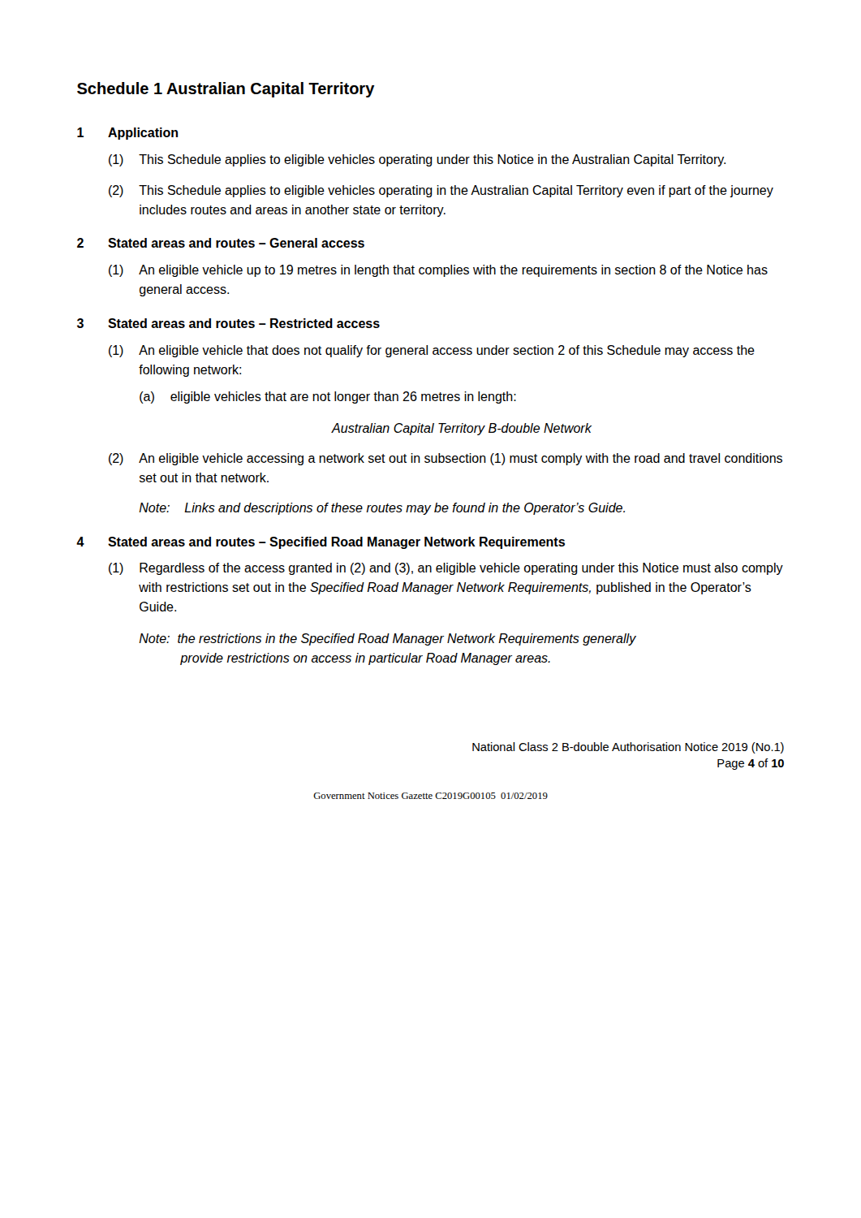Schedule 1 Australian Capital Territory
Application
This Schedule applies to eligible vehicles operating under this Notice in the Australian Capital Territory.
This Schedule applies to eligible vehicles operating in the Australian Capital Territory even if part of the journey includes routes and areas in another state or territory.
Stated areas and routes – General access
An eligible vehicle up to 19 metres in length that complies with the requirements in section 8 of the Notice has general access.
Stated areas and routes – Restricted access
An eligible vehicle that does not qualify for general access under section 2 of this Schedule may access the following network:
eligible vehicles that are not longer than 26 metres in length:
Australian Capital Territory B-double Network
An eligible vehicle accessing a network set out in subsection (1) must comply with the road and travel conditions set out in that network.
Note: Links and descriptions of these routes may be found in the Operator’s Guide.
Stated areas and routes – Specified Road Manager Network Requirements
Regardless of the access granted in (2) and (3), an eligible vehicle operating under this Notice must also comply with restrictions set out in the Specified Road Manager Network Requirements, published in the Operator’s Guide.
Note: the restrictions in the Specified Road Manager Network Requirements generallyprovide restrictions on access in particular Road Manager areas.
National Class 2 B-double Authorisation Notice 2019 (No.1)
Page 4 of 10
Government Notices Gazette C2019G00105 01/02/2019